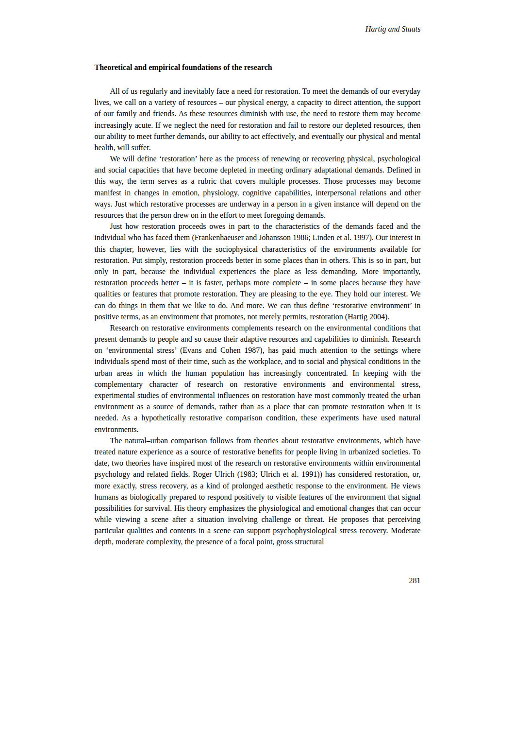Hartig and Staats
Theoretical and empirical foundations of the research
All of us regularly and inevitably face a need for restoration. To meet the demands of our everyday lives, we call on a variety of resources – our physical energy, a capacity to direct attention, the support of our family and friends. As these resources diminish with use, the need to restore them may become increasingly acute. If we neglect the need for restoration and fail to restore our depleted resources, then our ability to meet further demands, our ability to act effectively, and eventually our physical and mental health, will suffer.
We will define ‘restoration’ here as the process of renewing or recovering physical, psychological and social capacities that have become depleted in meeting ordinary adaptational demands. Defined in this way, the term serves as a rubric that covers multiple processes. Those processes may become manifest in changes in emotion, physiology, cognitive capabilities, interpersonal relations and other ways. Just which restorative processes are underway in a person in a given instance will depend on the resources that the person drew on in the effort to meet foregoing demands.
Just how restoration proceeds owes in part to the characteristics of the demands faced and the individual who has faced them (Frankenhaeuser and Johansson 1986; Linden et al. 1997). Our interest in this chapter, however, lies with the sociophysical characteristics of the environments available for restoration. Put simply, restoration proceeds better in some places than in others. This is so in part, but only in part, because the individual experiences the place as less demanding. More importantly, restoration proceeds better – it is faster, perhaps more complete – in some places because they have qualities or features that promote restoration. They are pleasing to the eye. They hold our interest. We can do things in them that we like to do. And more. We can thus define ‘restorative environment’ in positive terms, as an environment that promotes, not merely permits, restoration (Hartig 2004).
Research on restorative environments complements research on the environmental conditions that present demands to people and so cause their adaptive resources and capabilities to diminish. Research on ‘environmental stress’ (Evans and Cohen 1987), has paid much attention to the settings where individuals spend most of their time, such as the workplace, and to social and physical conditions in the urban areas in which the human population has increasingly concentrated. In keeping with the complementary character of research on restorative environments and environmental stress, experimental studies of environmental influences on restoration have most commonly treated the urban environment as a source of demands, rather than as a place that can promote restoration when it is needed. As a hypothetically restorative comparison condition, these experiments have used natural environments.
The natural–urban comparison follows from theories about restorative environments, which have treated nature experience as a source of restorative benefits for people living in urbanized societies. To date, two theories have inspired most of the research on restorative environments within environmental psychology and related fields. Roger Ulrich (1983; Ulrich et al. 1991)) has considered restoration, or, more exactly, stress recovery, as a kind of prolonged aesthetic response to the environment. He views humans as biologically prepared to respond positively to visible features of the environment that signal possibilities for survival. His theory emphasizes the physiological and emotional changes that can occur while viewing a scene after a situation involving challenge or threat. He proposes that perceiving particular qualities and contents in a scene can support psychophysiological stress recovery. Moderate depth, moderate complexity, the presence of a focal point, gross structural
281